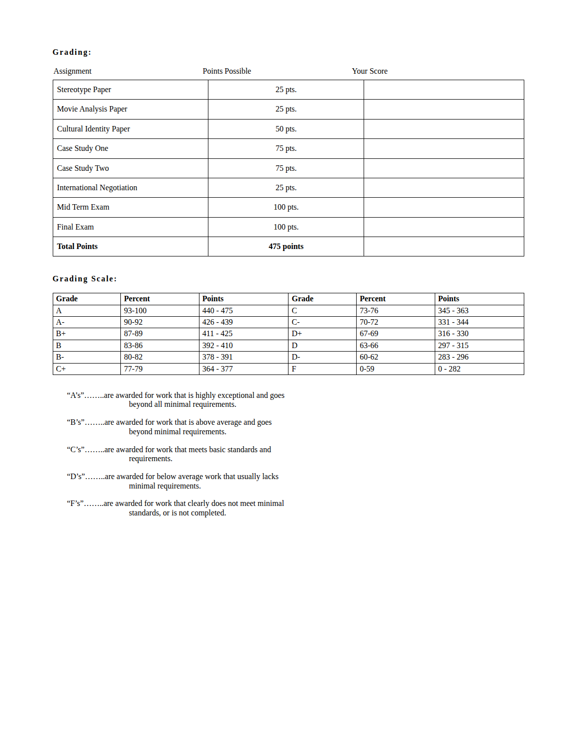Grading:
Assignment Points Possible Your Score
| Stereotype Paper | 25 pts. | |
| Movie Analysis Paper | 25 pts. | |
| Cultural Identity Paper | 50 pts. | |
| Case Study One | 75 pts. | |
| Case Study Two | 75 pts. | |
| International Negotiation | 25 pts. | |
| Mid Term Exam | 100 pts. | |
| Final Exam | 100 pts. | |
| Total Points | 475 points | |
Grading Scale:
| Grade | Percent | Points | Grade | Percent | Points |
| --- | --- | --- | --- | --- | --- |
| A | 93-100 | 440 - 475 | C | 73-76 | 345 - 363 |
| A- | 90-92 | 426 - 439 | C- | 70-72 | 331 - 344 |
| B+ | 87-89 | 411 - 425 | D+ | 67-69 | 316 - 330 |
| B | 83-86 | 392 - 410 | D | 63-66 | 297 - 315 |
| B- | 80-82 | 378 - 391 | D- | 60-62 | 283 - 296 |
| C+ | 77-79 | 364 - 377 | F | 0-59 | 0 - 282 |
“A’s”……..are awarded for work that is highly exceptional and goes beyond all minimal requirements.
“B’s”……..are awarded for work that is above average and goes beyond minimal requirements.
“C’s”……..are awarded for work that meets basic standards and requirements.
“D’s”……..are awarded for below average work that usually lacks minimal requirements.
“F’s”……..are awarded for work that clearly does not meet minimal standards, or is not completed.